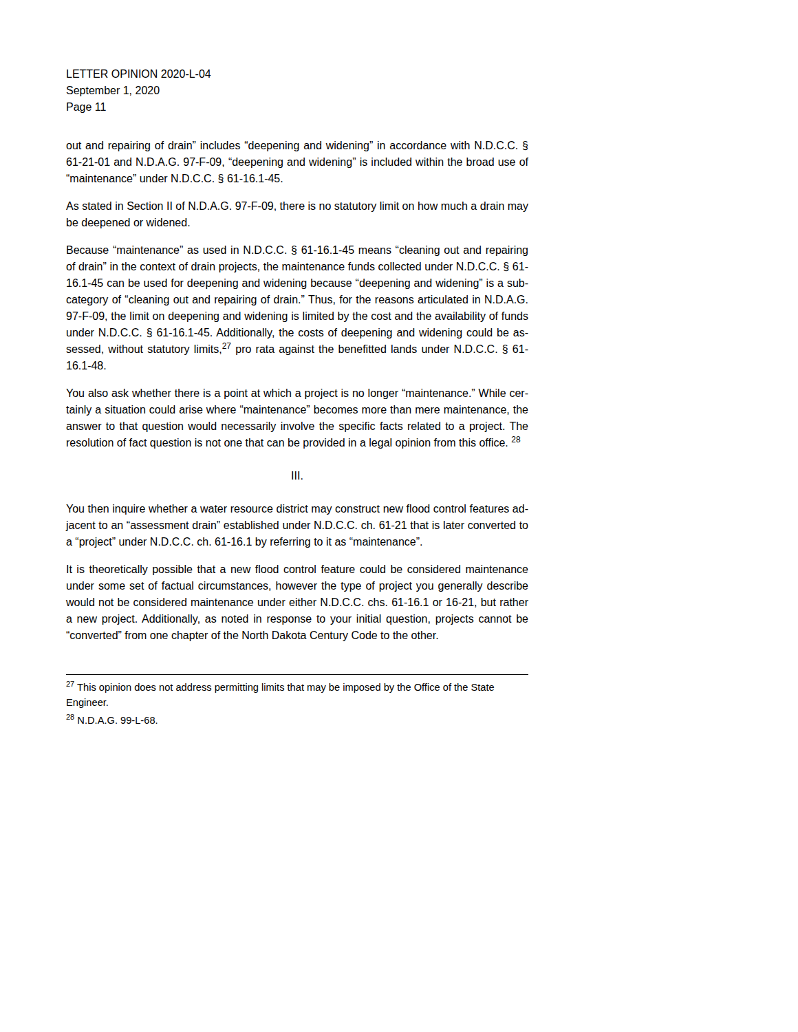LETTER OPINION 2020-L-04
September 1, 2020
Page 11
out and repairing of drain” includes “deepening and widening” in accordance with N.D.C.C. § 61-21-01 and N.D.A.G. 97-F-09, “deepening and widening” is included within the broad use of “maintenance” under N.D.C.C. § 61-16.1-45.
As stated in Section II of N.D.A.G. 97-F-09, there is no statutory limit on how much a drain may be deepened or widened.
Because “maintenance” as used in N.D.C.C. § 61-16.1-45 means “cleaning out and repairing of drain” in the context of drain projects, the maintenance funds collected under N.D.C.C. § 61-16.1-45 can be used for deepening and widening because “deepening and widening” is a subcategory of “cleaning out and repairing of drain.” Thus, for the reasons articulated in N.D.A.G. 97-F-09, the limit on deepening and widening is limited by the cost and the availability of funds under N.D.C.C. § 61-16.1-45. Additionally, the costs of deepening and widening could be assessed, without statutory limits,27 pro rata against the benefitted lands under N.D.C.C. § 61-16.1-48.
You also ask whether there is a point at which a project is no longer “maintenance.” While certainly a situation could arise where “maintenance” becomes more than mere maintenance, the answer to that question would necessarily involve the specific facts related to a project. The resolution of fact question is not one that can be provided in a legal opinion from this office. 28
III.
You then inquire whether a water resource district may construct new flood control features adjacent to an “assessment drain” established under N.D.C.C. ch. 61-21 that is later converted to a “project” under N.D.C.C. ch. 61-16.1 by referring to it as “maintenance”.
It is theoretically possible that a new flood control feature could be considered maintenance under some set of factual circumstances, however the type of project you generally describe would not be considered maintenance under either N.D.C.C. chs. 61-16.1 or 16-21, but rather a new project. Additionally, as noted in response to your initial question, projects cannot be “converted” from one chapter of the North Dakota Century Code to the other.
27 This opinion does not address permitting limits that may be imposed by the Office of the State Engineer.
28 N.D.A.G. 99-L-68.